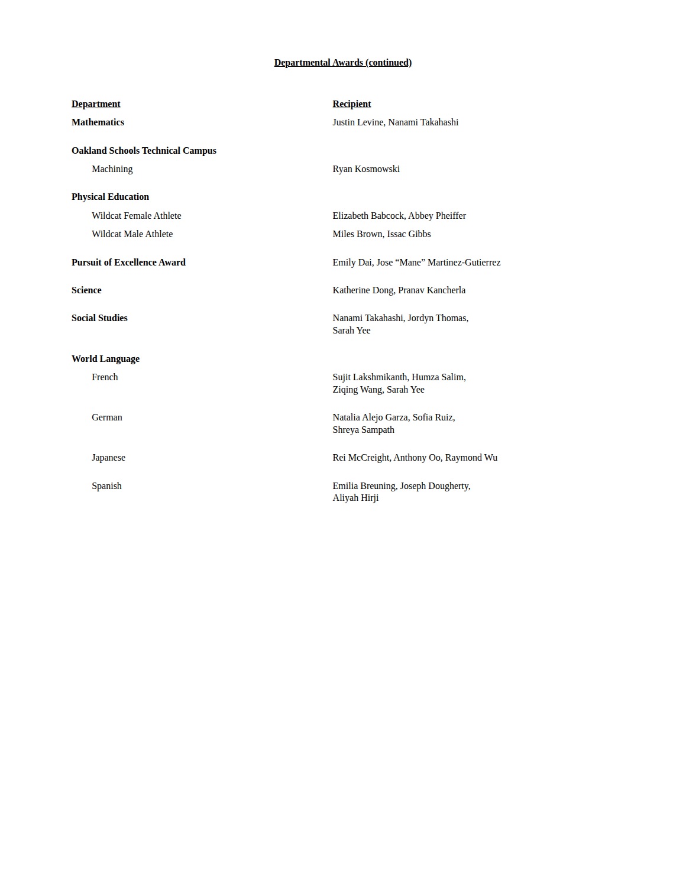Departmental Awards (continued)
| Department | Recipient |
| Mathematics | Justin Levine, Nanami Takahashi |
| Oakland Schools Technical Campus | |
| Machining | Ryan Kosmowski |
| Physical Education | |
| Wildcat Female Athlete | Elizabeth Babcock, Abbey Pheiffer |
| Wildcat Male Athlete | Miles Brown, Issac Gibbs |
| Pursuit of Excellence Award | Emily Dai, Jose “Mane” Martinez-Gutierrez |
| Science | Katherine Dong, Pranav Kancherla |
| Social Studies | Nanami Takahashi, Jordyn Thomas, Sarah Yee |
| World Language | |
| French | Sujit Lakshmikanth, Humza Salim, Ziqing Wang, Sarah Yee |
| German | Natalia Alejo Garza, Sofia Ruiz, Shreya Sampath |
| Japanese | Rei McCreight, Anthony Oo, Raymond Wu |
| Spanish | Emilia Breuning, Joseph Dougherty, Aliyah Hirji |